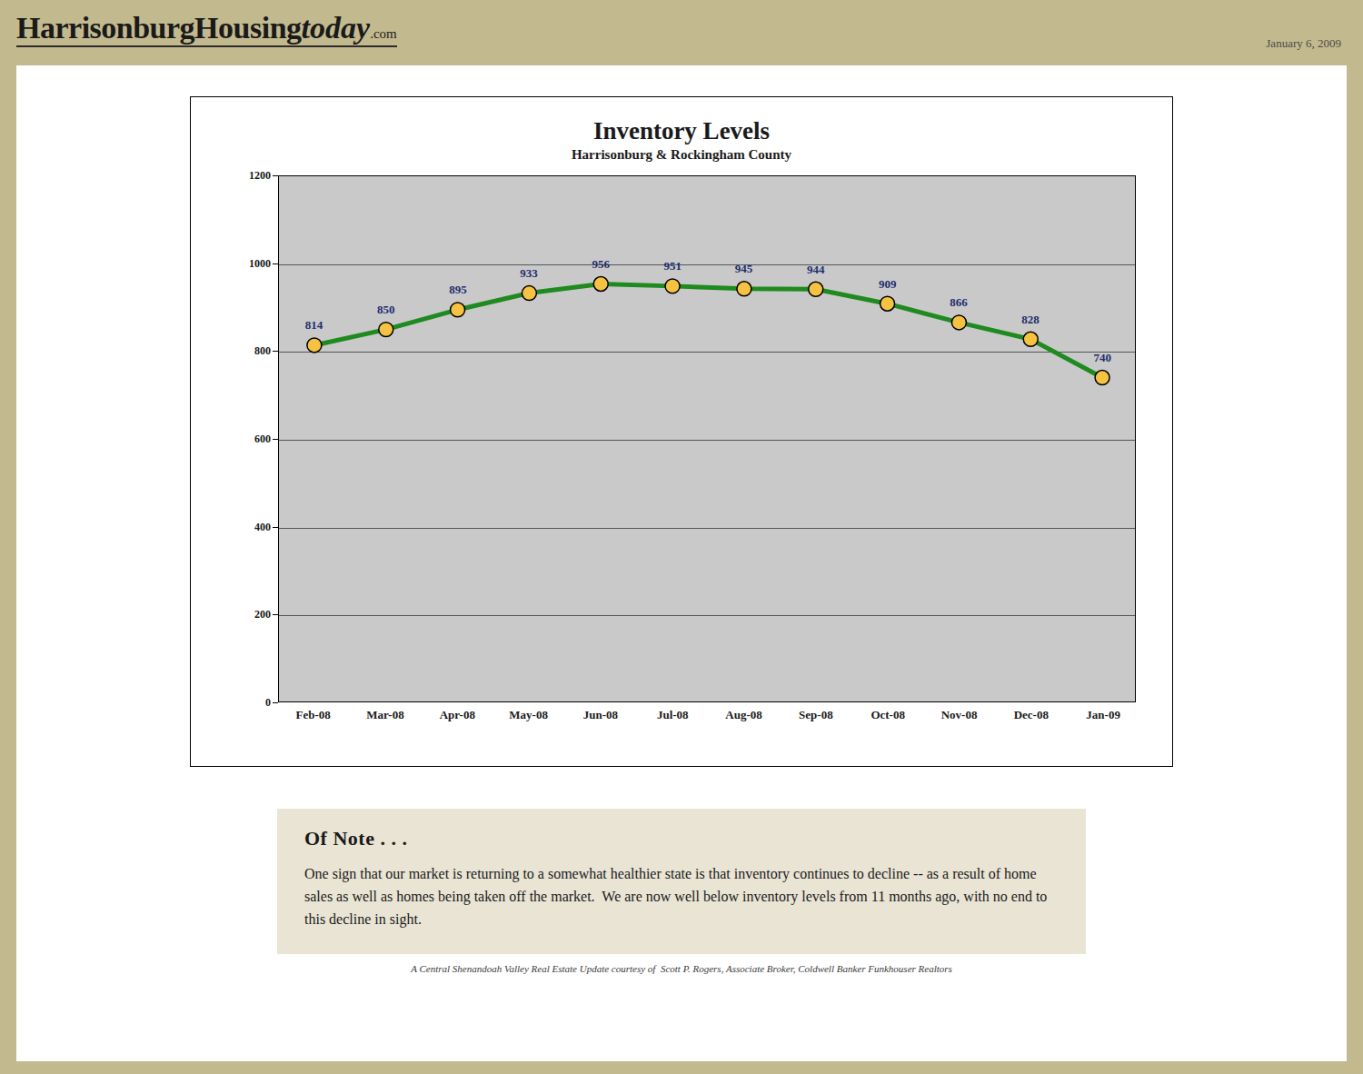HarrisonburgHousing today.com
January 6, 2009
Inventory Levels
Harrisonburg & Rockingham County
1200
1000
800
600
400
200
0
814
850
895
933
956
951
945
944
909
866
828
740
Feb-08
Mar-08
Apr-08
May-08
Jun-08
Jul-08
Aug-08
Sep-08
Oct-08
Nov-08
Dec-08
Jan-09
Of Note . . .
One sign that our market is returning to a somewhat healthier state is that inventory continues to decline -- as a result of home sales as well as homes being taken off the market. We are now well below inventory levels from 11 months ago, with no end to this decline in sight.
A Central Shenandoah Valley Real Estate Update courtesy of Scott P. Rogers, Associate Broker, Coldwell Banker Funkhouser Realtors